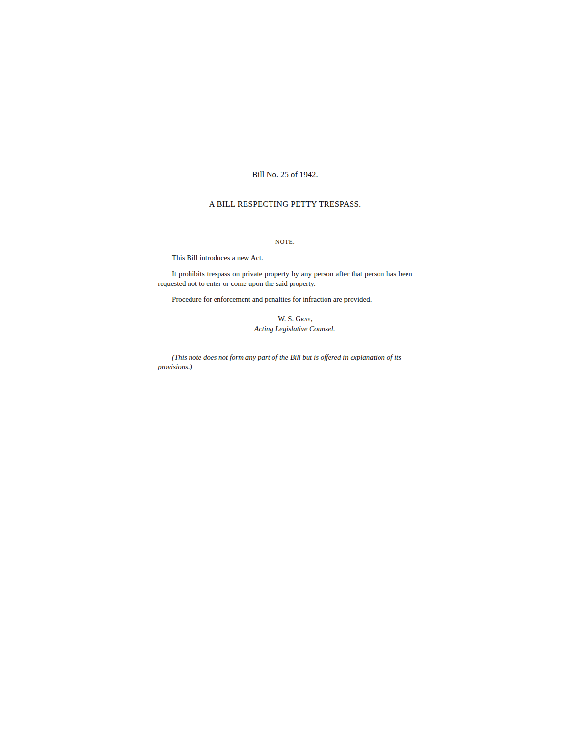Bill No. 25 of 1942.
A BILL RESPECTING PETTY TRESPASS.
NOTE.
This Bill introduces a new Act.
It prohibits trespass on private property by any person after that person has been requested not to enter or come upon the said property.
Procedure for enforcement and penalties for infraction are provided.
W. S. Gray,
Acting Legislative Counsel.
(This note does not form any part of the Bill but is offered in explanation of its provisions.)